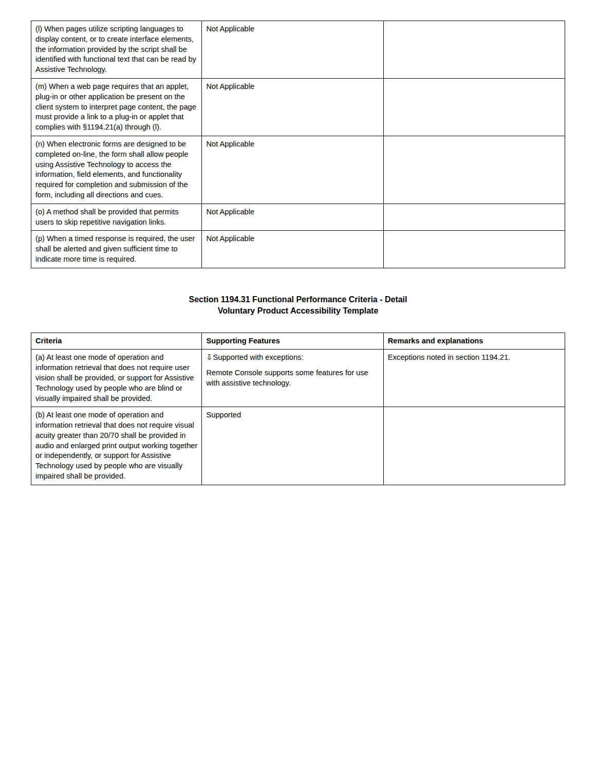| (l) When pages utilize scripting languages to display content, or to create interface elements, the information provided by the script shall be identified with functional text that can be read by Assistive Technology. | Not Applicable | |
| (m) When a web page requires that an applet, plug-in or other application be present on the client system to interpret page content, the page must provide a link to a plug-in or applet that complies with §1194.21(a) through (l). | Not Applicable | |
| (n) When electronic forms are designed to be completed on-line, the form shall allow people using Assistive Technology to access the information, field elements, and functionality required for completion and submission of the form, including all directions and cues. | Not Applicable | |
| (o) A method shall be provided that permits users to skip repetitive navigation links. | Not Applicable | |
| (p) When a timed response is required, the user shall be alerted and given sufficient time to indicate more time is required. | Not Applicable | |
Section 1194.31 Functional Performance Criteria - Detail
Voluntary Product Accessibility Template
| Criteria | Supporting Features | Remarks and explanations |
| --- | --- | --- |
| (a) At least one mode of operation and information retrieval that does not require user vision shall be provided, or support for Assistive Technology used by people who are blind or visually impaired shall be provided. | ⇩ Supported with exceptions: Remote Console supports some features for use with assistive technology. | Exceptions noted in section 1194.21. |
| (b) At least one mode of operation and information retrieval that does not require visual acuity greater than 20/70 shall be provided in audio and enlarged print output working together or independently, or support for Assistive Technology used by people who are visually impaired shall be provided. | Supported | |